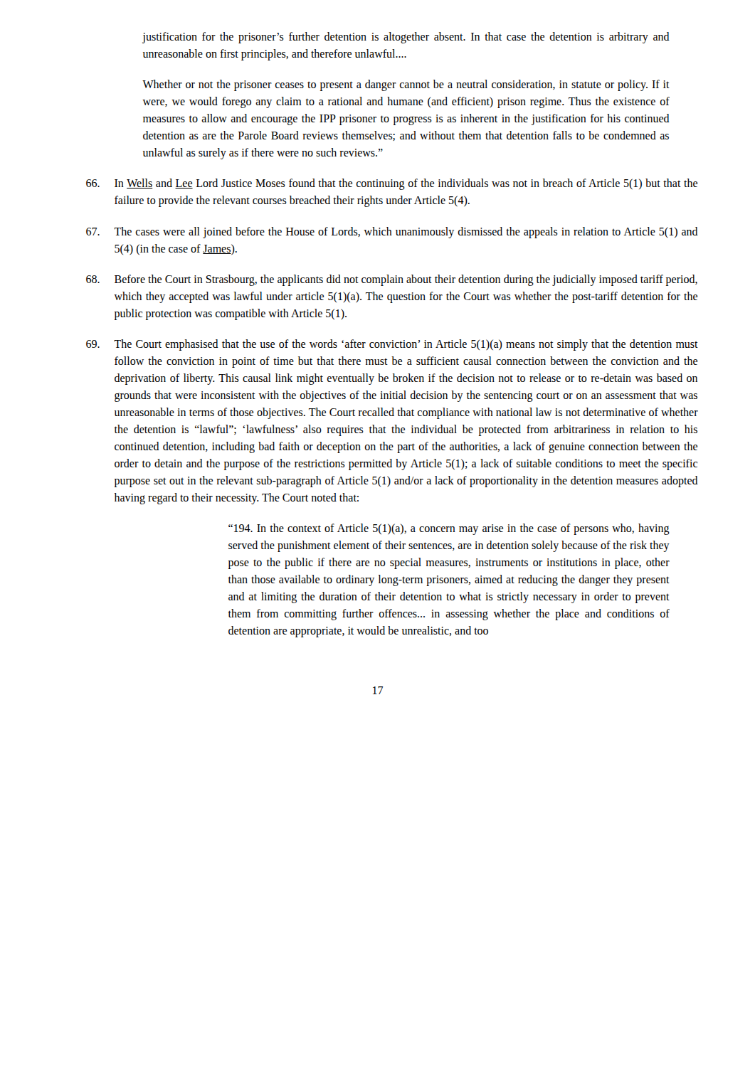justification for the prisoner’s further detention is altogether absent. In that case the detention is arbitrary and unreasonable on first principles, and therefore unlawful....
Whether or not the prisoner ceases to present a danger cannot be a neutral consideration, in statute or policy. If it were, we would forego any claim to a rational and humane (and efficient) prison regime. Thus the existence of measures to allow and encourage the IPP prisoner to progress is as inherent in the justification for his continued detention as are the Parole Board reviews themselves; and without them that detention falls to be condemned as unlawful as surely as if there were no such reviews.”
In Wells and Lee Lord Justice Moses found that the continuing of the individuals was not in breach of Article 5(1) but that the failure to provide the relevant courses breached their rights under Article 5(4).
The cases were all joined before the House of Lords, which unanimously dismissed the appeals in relation to Article 5(1) and 5(4) (in the case of James).
Before the Court in Strasbourg, the applicants did not complain about their detention during the judicially imposed tariff period, which they accepted was lawful under article 5(1)(a). The question for the Court was whether the post-tariff detention for the public protection was compatible with Article 5(1).
The Court emphasised that the use of the words ‘after conviction’ in Article 5(1)(a) means not simply that the detention must follow the conviction in point of time but that there must be a sufficient causal connection between the conviction and the deprivation of liberty. This causal link might eventually be broken if the decision not to release or to re-detain was based on grounds that were inconsistent with the objectives of the initial decision by the sentencing court or on an assessment that was unreasonable in terms of those objectives. The Court recalled that compliance with national law is not determinative of whether the detention is “lawful”; ‘lawfulness’ also requires that the individual be protected from arbitrariness in relation to his continued detention, including bad faith or deception on the part of the authorities, a lack of genuine connection between the order to detain and the purpose of the restrictions permitted by Article 5(1); a lack of suitable conditions to meet the specific purpose set out in the relevant sub-paragraph of Article 5(1) and/or a lack of proportionality in the detention measures adopted having regard to their necessity. The Court noted that:
“194. In the context of Article 5(1)(a), a concern may arise in the case of persons who, having served the punishment element of their sentences, are in detention solely because of the risk they pose to the public if there are no special measures, instruments or institutions in place, other than those available to ordinary long-term prisoners, aimed at reducing the danger they present and at limiting the duration of their detention to what is strictly necessary in order to prevent them from committing further offences... in assessing whether the place and conditions of detention are appropriate, it would be unrealistic, and too
17